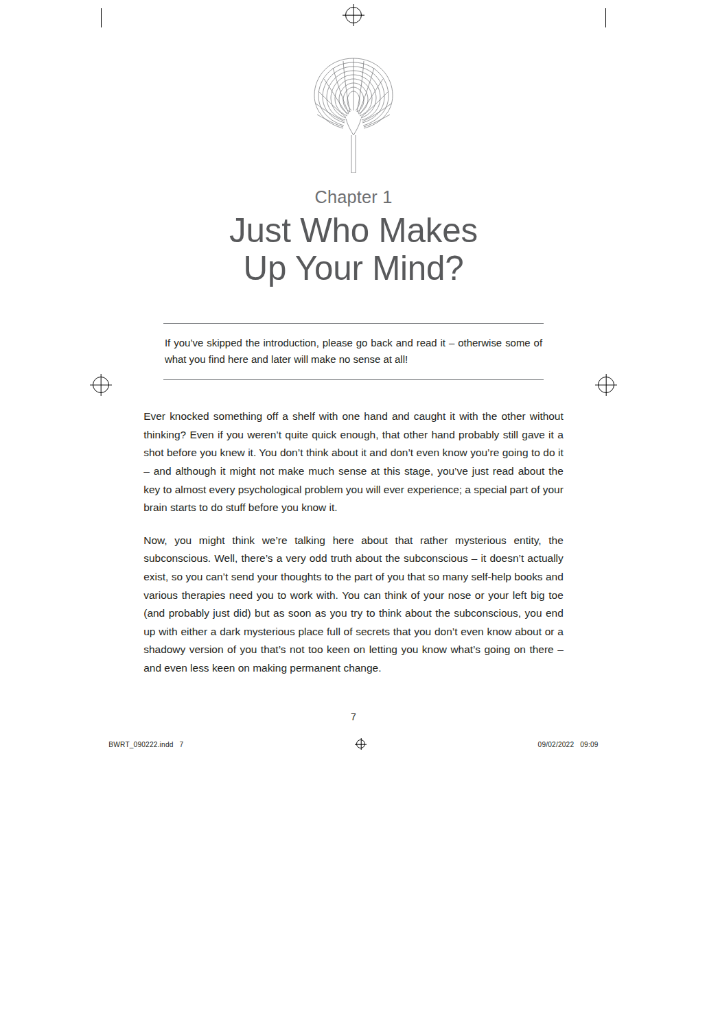Chapter 1
Just Who Makes
Up Your Mind?
If you’ve skipped the introduction, please go back and read it – otherwise some of what you find here and later will make no sense at all!
Ever knocked something off a shelf with one hand and caught it with the other without thinking? Even if you weren’t quite quick enough, that other hand probably still gave it a shot before you knew it. You don’t think about it and don’t even know you’re going to do it – and although it might not make much sense at this stage, you’ve just read about the key to almost every psychological problem you will ever experience; a special part of your brain starts to do stuff before you know it.
Now, you might think we’re talking here about that rather mysterious entity, the subconscious. Well, there’s a very odd truth about the subconscious – it doesn’t actually exist, so you can’t send your thoughts to the part of you that so many self-help books and various therapies need you to work with. You can think of your nose or your left big toe (and probably just did) but as soon as you try to think about the subconscious, you end up with either a dark mysterious place full of secrets that you don’t even know about or a shadowy version of you that’s not too keen on letting you know what’s going on there – and even less keen on making permanent change.
7
BWRT_090222.indd 7 09/02/2022 09:09